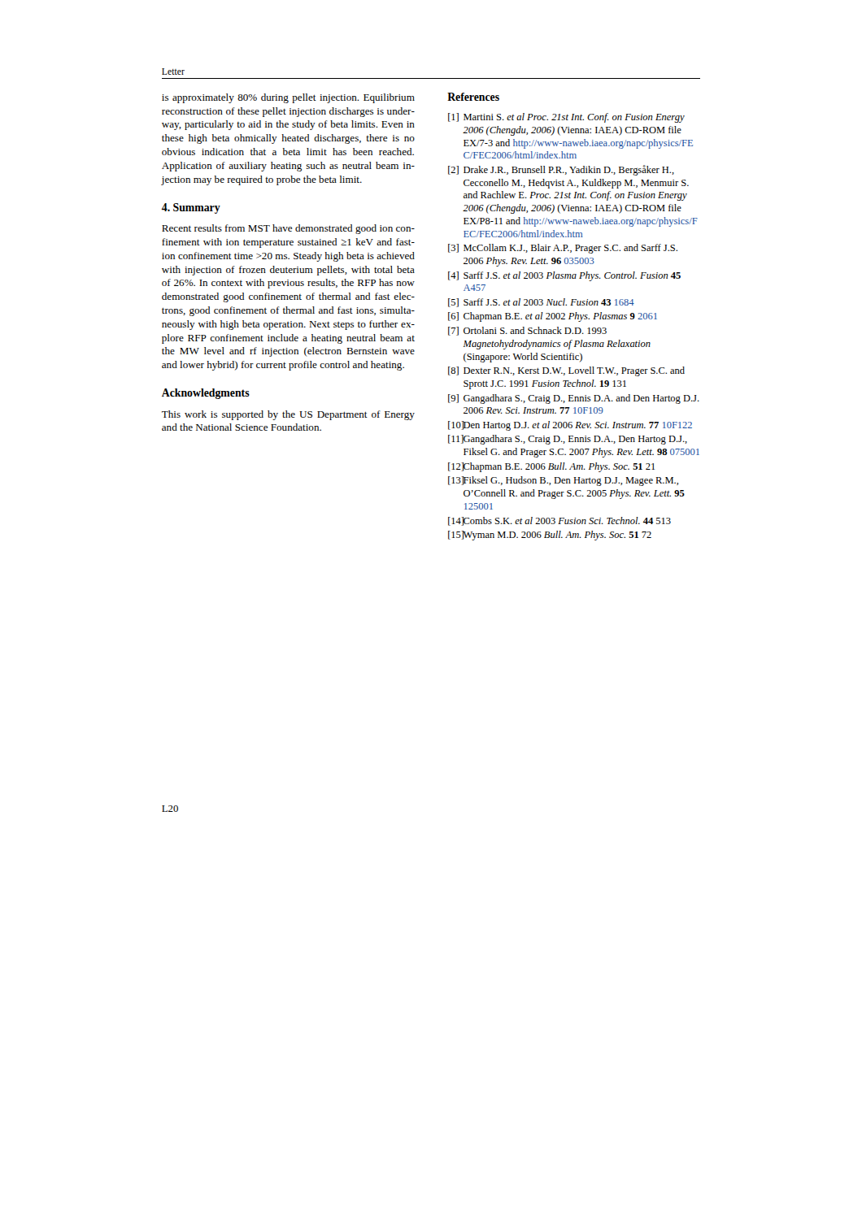Letter
is approximately 80% during pellet injection. Equilibrium reconstruction of these pellet injection discharges is underway, particularly to aid in the study of beta limits. Even in these high beta ohmically heated discharges, there is no obvious indication that a beta limit has been reached. Application of auxiliary heating such as neutral beam injection may be required to probe the beta limit.
4. Summary
Recent results from MST have demonstrated good ion confinement with ion temperature sustained ≥1 keV and fast-ion confinement time >20 ms. Steady high beta is achieved with injection of frozen deuterium pellets, with total beta of 26%. In context with previous results, the RFP has now demonstrated good confinement of thermal and fast electrons, good confinement of thermal and fast ions, simultaneously with high beta operation. Next steps to further explore RFP confinement include a heating neutral beam at the MW level and rf injection (electron Bernstein wave and lower hybrid) for current profile control and heating.
Acknowledgments
This work is supported by the US Department of Energy and the National Science Foundation.
References
1 Martini S. et al Proc. 21st Int. Conf. on Fusion Energy 2006 (Chengdu, 2006) (Vienna: IAEA) CD-ROM file EX/7-3 and http://www-naweb.iaea.org/napc/physics/FEC/FEC2006/html/index.htm
2 Drake J.R., Brunsell P.R., Yadikin D., Bergsåker H., Cecconello M., Hedqvist A., Kuldkepp M., Menmuir S. and Rachlew E. Proc. 21st Int. Conf. on Fusion Energy 2006 (Chengdu, 2006) (Vienna: IAEA) CD-ROM file EX/P8-11 and http://www-naweb.iaea.org/napc/physics/FEC/FEC2006/html/index.htm
3 McCollam K.J., Blair A.P., Prager S.C. and Sarff J.S. 2006 Phys. Rev. Lett. 96 035003
4 Sarff J.S. et al 2003 Plasma Phys. Control. Fusion 45 A457
5 Sarff J.S. et al 2003 Nucl. Fusion 43 1684
6 Chapman B.E. et al 2002 Phys. Plasmas 9 2061
7 Ortolani S. and Schnack D.D. 1993 Magnetohydrodynamics of Plasma Relaxation (Singapore: World Scientific)
8 Dexter R.N., Kerst D.W., Lovell T.W., Prager S.C. and Sprott J.C. 1991 Fusion Technol. 19 131
9 Gangadhara S., Craig D., Ennis D.A. and Den Hartog D.J. 2006 Rev. Sci. Instrum. 77 10F109
10 Den Hartog D.J. et al 2006 Rev. Sci. Instrum. 77 10F122
11 Gangadhara S., Craig D., Ennis D.A., Den Hartog D.J., Fiksel G. and Prager S.C. 2007 Phys. Rev. Lett. 98 075001
12 Chapman B.E. 2006 Bull. Am. Phys. Soc. 51 21
13 Fiksel G., Hudson B., Den Hartog D.J., Magee R.M., O’Connell R. and Prager S.C. 2005 Phys. Rev. Lett. 95 125001
14 Combs S.K. et al 2003 Fusion Sci. Technol. 44 513
15 Wyman M.D. 2006 Bull. Am. Phys. Soc. 51 72
L20